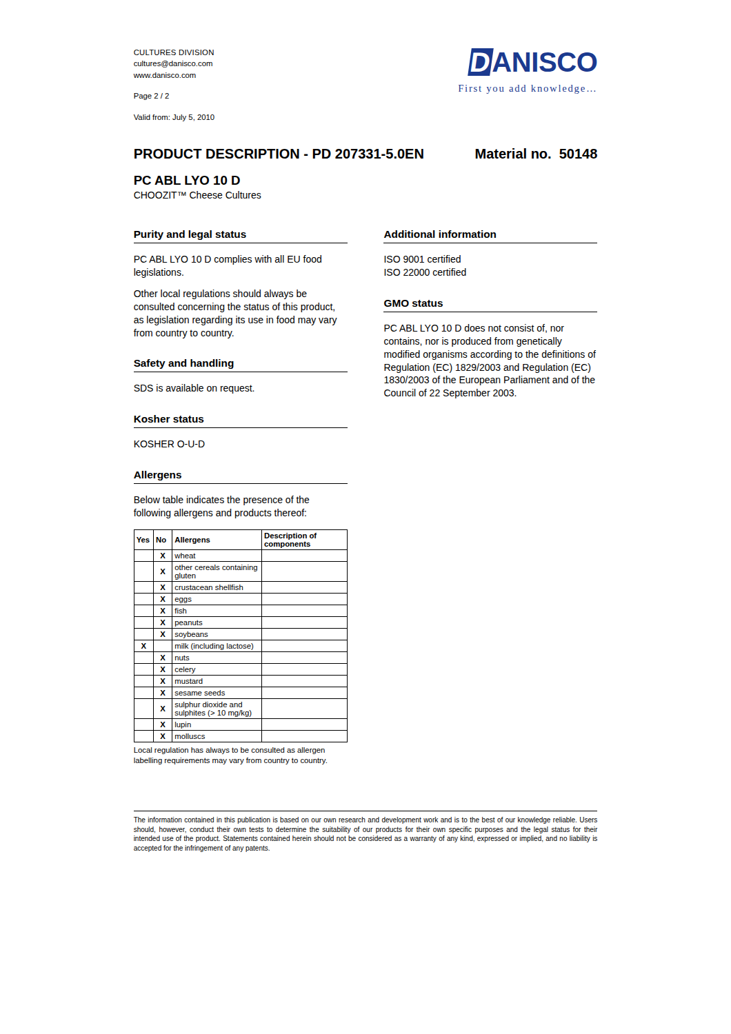CULTURES DIVISION
cultures@danisco.com
www.danisco.com
Page 2 / 2
Valid from: July 5, 2010
DANISCO
First you add knowledge…
PRODUCT DESCRIPTION - PD 207331-5.0EN
Material no. 50148
PC ABL LYO 10 D
CHOOZIT™ Cheese Cultures
Purity and legal status
PC ABL LYO 10 D complies with all EU food legislations.
Other local regulations should always be consulted concerning the status of this product, as legislation regarding its use in food may vary from country to country.
Safety and handling
SDS is available on request.
Kosher status
KOSHER O-U-D
Allergens
Below table indicates the presence of the following allergens and products thereof:
| Yes | No | Allergens | Description of components |
| --- | --- | --- | --- |
| | X | wheat | |
| | X | other cereals containing gluten | |
| | X | crustacean shellfish | |
| | X | eggs | |
| | X | fish | |
| | X | peanuts | |
| | X | soybeans | |
| X | | milk (including lactose) | |
| | X | nuts | |
| | X | celery | |
| | X | mustard | |
| | X | sesame seeds | |
| | X | sulphur dioxide and sulphites (> 10 mg/kg) | |
| | X | lupin | |
| | X | molluscs | |
Local regulation has always to be consulted as allergen labelling requirements may vary from country to country.
Additional information
ISO 9001 certified
ISO 22000 certified
GMO status
PC ABL LYO 10 D does not consist of, nor contains, nor is produced from genetically modified organisms according to the definitions of Regulation (EC) 1829/2003 and Regulation (EC) 1830/2003 of the European Parliament and of the Council of 22 September 2003.
The information contained in this publication is based on our own research and development work and is to the best of our knowledge reliable. Users should, however, conduct their own tests to determine the suitability of our products for their own specific purposes and the legal status for their intended use of the product. Statements contained herein should not be considered as a warranty of any kind, expressed or implied, and no liability is accepted for the infringement of any patents.